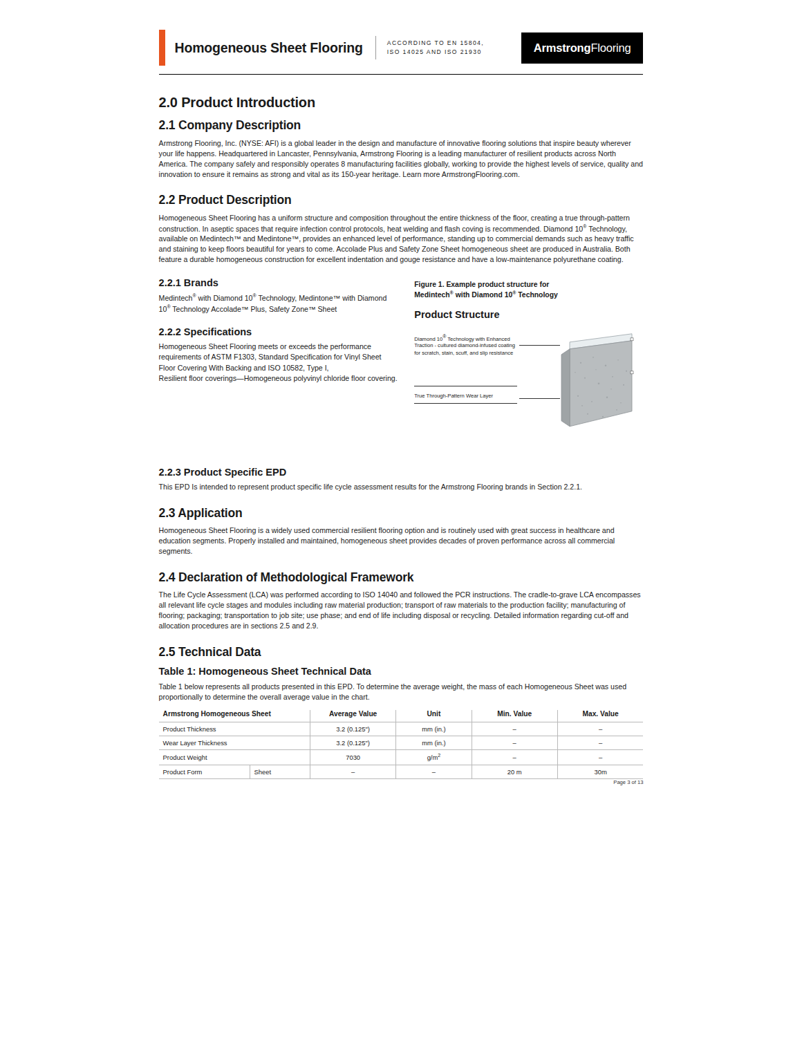Homogeneous Sheet Flooring
ACCORDING TO EN 15804,
ISO 14025 AND ISO 21930
Armstrong Flooring
2.0 Product Introduction
2.1 Company Description
Armstrong Flooring, Inc. (NYSE: AFI) is a global leader in the design and manufacture of innovative flooring solutions that inspire beauty wherever your life happens. Headquartered in Lancaster, Pennsylvania, Armstrong Flooring is a leading manufacturer of resilient products across North America. The company safely and responsibly operates 8 manufacturing facilities globally, working to provide the highest levels of service, quality and innovation to ensure it remains as strong and vital as its 150-year heritage. Learn more ArmstrongFlooring.com.
2.2 Product Description
Homogeneous Sheet Flooring has a uniform structure and composition throughout the entire thickness of the floor, creating a true through-pattern construction. In aseptic spaces that require infection control protocols, heat welding and flash coving is recommended. Diamond 10® Technology, available on Medintech™ and Medintone™, provides an enhanced level of performance, standing up to commercial demands such as heavy traffic and staining to keep floors beautiful for years to come. Accolade Plus and Safety Zone Sheet homogeneous sheet are produced in Australia. Both feature a durable homogeneous construction for excellent indentation and gouge resistance and have a low-maintenance polyurethane coating.
Figure 1. Example product structure for
Medintech® with Diamond 10® Technology
Product Structure
Diamond 10® Technology with Enhanced Traction - cultured diamond-infused coating for scratch, stain, scuff, and slip resistance
True Through-Pattern Wear Layer
2.2.1 Brands
Medintech® with Diamond 10® Technology, Medintone™ with Diamond 10® Technology Accolade™ Plus, Safety Zone™ Sheet
2.2.2 Specifications
Homogeneous Sheet Flooring meets or exceeds the performance
requirements of ASTM F1303, Standard Specification for Vinyl Sheet Floor Covering With Backing and ISO 10582, Type I,
Resilient floor coverings—Homogeneous polyvinyl chloride floor covering.
2.2.3 Product Specific EPD
This EPD Is intended to represent product specific life cycle assessment results for the Armstrong Flooring brands in Section 2.2.1.
2.3 Application
Homogeneous Sheet Flooring is a widely used commercial resilient flooring option and is routinely used with great success in healthcare and education segments. Properly installed and maintained, homogeneous sheet provides decades of proven performance across all commercial segments.
2.4 Declaration of Methodological Framework
The Life Cycle Assessment (LCA) was performed according to ISO 14040 and followed the PCR instructions. The cradle-to-grave LCA encompasses all relevant life cycle stages and modules including raw material production; transport of raw materials to the production facility; manufacturing of flooring; packaging; transportation to job site; use phase; and end of life including disposal or recycling. Detailed information regarding cut-off and allocation procedures are in sections 2.5 and 2.9.
2.5 Technical Data
Table 1: Homogeneous Sheet Technical Data
Table 1 below represents all products presented in this EPD. To determine the average weight, the mass of each Homogeneous Sheet was used proportionally to determine the overall average value in the chart.
| Armstrong Homogeneous Sheet | Average Value | Unit | Min. Value | Max. Value |
| --- | --- | --- | --- | --- |
| Product Thickness | 3.2 (0.125") | mm (in.) | – | – |
| Wear Layer Thickness | 3.2 (0.125") | mm (in.) | – | – |
| Product Weight | 7030 | g/m 2 | – | – |
| Product Form | Sheet | – | – | 20 m | 30m |
Page 3 of 13